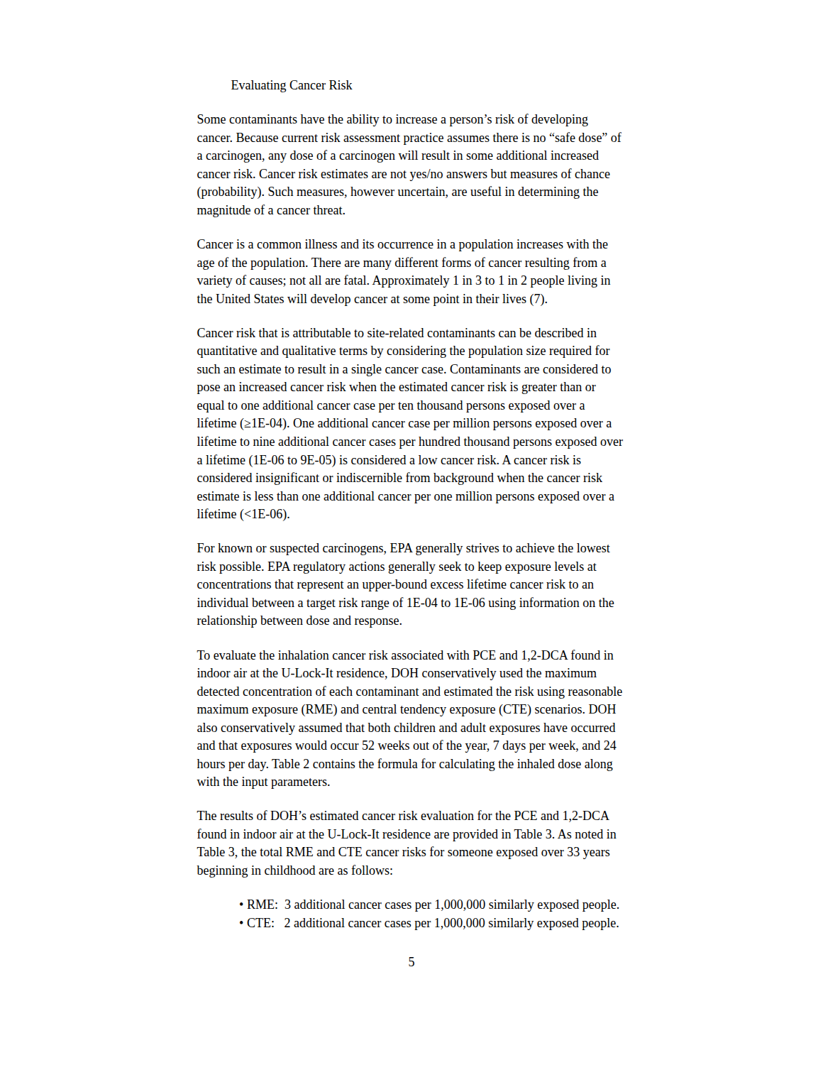Evaluating Cancer Risk
Some contaminants have the ability to increase a person’s risk of developing cancer. Because current risk assessment practice assumes there is no “safe dose” of a carcinogen, any dose of a carcinogen will result in some additional increased cancer risk. Cancer risk estimates are not yes/no answers but measures of chance (probability). Such measures, however uncertain, are useful in determining the magnitude of a cancer threat.
Cancer is a common illness and its occurrence in a population increases with the age of the population. There are many different forms of cancer resulting from a variety of causes; not all are fatal. Approximately 1 in 3 to 1 in 2 people living in the United States will develop cancer at some point in their lives (7).
Cancer risk that is attributable to site-related contaminants can be described in quantitative and qualitative terms by considering the population size required for such an estimate to result in a single cancer case. Contaminants are considered to pose an increased cancer risk when the estimated cancer risk is greater than or equal to one additional cancer case per ten thousand persons exposed over a lifetime (≥1E-04). One additional cancer case per million persons exposed over a lifetime to nine additional cancer cases per hundred thousand persons exposed over a lifetime (1E-06 to 9E-05) is considered a low cancer risk. A cancer risk is considered insignificant or indiscernible from background when the cancer risk estimate is less than one additional cancer per one million persons exposed over a lifetime (<1E-06).
For known or suspected carcinogens, EPA generally strives to achieve the lowest risk possible. EPA regulatory actions generally seek to keep exposure levels at concentrations that represent an upper-bound excess lifetime cancer risk to an individual between a target risk range of 1E-04 to 1E-06 using information on the relationship between dose and response.
To evaluate the inhalation cancer risk associated with PCE and 1,2-DCA found in indoor air at the U-Lock-It residence, DOH conservatively used the maximum detected concentration of each contaminant and estimated the risk using reasonable maximum exposure (RME) and central tendency exposure (CTE) scenarios. DOH also conservatively assumed that both children and adult exposures have occurred and that exposures would occur 52 weeks out of the year, 7 days per week, and 24 hours per day. Table 2 contains the formula for calculating the inhaled dose along with the input parameters.
The results of DOH’s estimated cancer risk evaluation for the PCE and 1,2-DCA found in indoor air at the U-Lock-It residence are provided in Table 3. As noted in Table 3, the total RME and CTE cancer risks for someone exposed over 33 years beginning in childhood are as follows:
• RME: 3 additional cancer cases per 1,000,000 similarly exposed people.
• CTE: 2 additional cancer cases per 1,000,000 similarly exposed people.
5